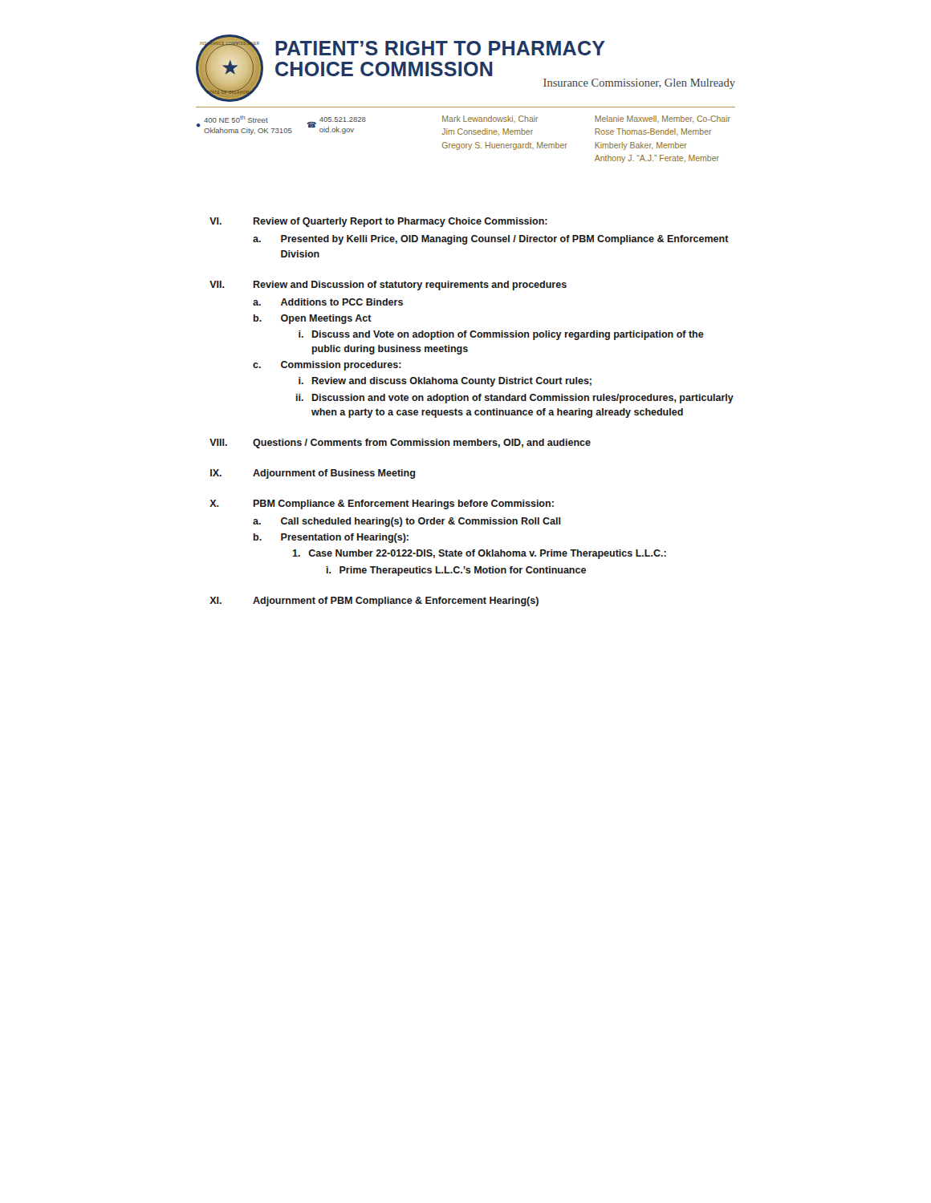Insurance Commissioner
★
State of Oklahoma
PATIENT’S RIGHT TO PHARMACY
CHOICE COMMISSION
Insurance Commissioner, Glen Mulready
● 400 NE 50th Street Oklahoma City, OK 73105
☎ 405.521.2828 oid.ok.gov
Mark Lewandowski, Chair Jim Consedine, Member Gregory S. Huenergardt, Member
Melanie Maxwell, Member, Co-Chair Rose Thomas-Bendel, Member Kimberly Baker, Member Anthony J. “A.J.” Ferate, Member
VI.
Review of Quarterly Report to Pharmacy Choice Commission:
a.
Presented by Kelli Price, OID Managing Counsel / Director of PBM Compliance & Enforcement Division
VII.
Review and Discussion of statutory requirements and procedures
a.
Additions to PCC Binders
b.
Open Meetings Act
i.
Discuss and Vote on adoption of Commission policy regarding participation of the public during business meetings
c.
Commission procedures:
i.
Review and discuss Oklahoma County District Court rules;
ii.
Discussion and vote on adoption of standard Commission rules/procedures, particularly when a party to a case requests a continuance of a hearing already scheduled
VIII.
Questions / Comments from Commission members, OID, and audience
IX.
Adjournment of Business Meeting
X.
PBM Compliance & Enforcement Hearings before Commission:
a.
Call scheduled hearing(s) to Order & Commission Roll Call
b.
Presentation of Hearing(s):
1.
Case Number 22-0122-DIS, State of Oklahoma v. Prime Therapeutics L.L.C.:
i.
Prime Therapeutics L.L.C.’s Motion for Continuance
XI.
Adjournment of PBM Compliance & Enforcement Hearing(s)